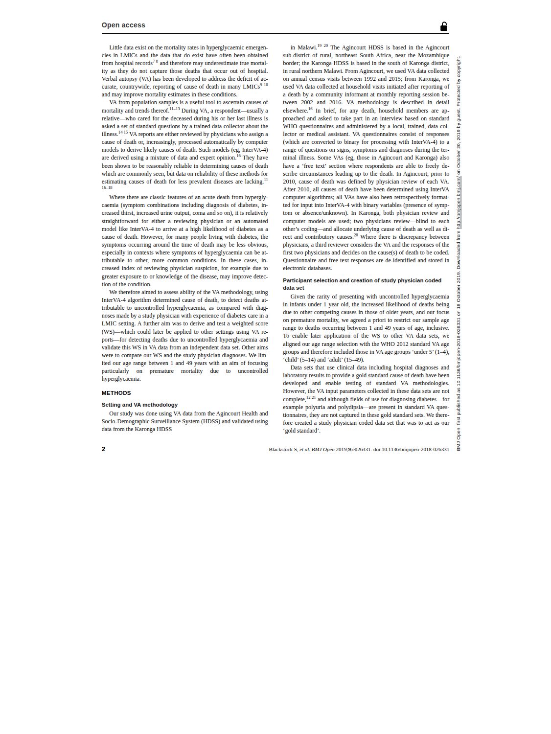BMJ Open: first published as 10.1136/bmjopen-2018-026331 on 18 October 2019. Downloaded from http://bmjopen.bmj.com/ on October 20, 2019 by guest. Protected by copyright.
Open access
Little data exist on the mortality rates in hyperglycaemic emergencies in LMICs and the data that do exist have often been obtained from hospital records7 8 and therefore may underestimate true mortality as they do not capture those deaths that occur out of hospital. Verbal autopsy (VA) has been developed to address the deficit of accurate, countrywide, reporting of cause of death in many LMICs9 10 and may improve mortality estimates in these conditions.
VA from population samples is a useful tool to ascertain causes of mortality and trends thereof.11–13 During VA, a respondent—usually a relative—who cared for the deceased during his or her last illness is asked a set of standard questions by a trained data collector about the illness.14 15 VA reports are either reviewed by physicians who assign a cause of death or, increasingly, processed automatically by computer models to derive likely causes of death. Such models (eg, InterVA-4) are derived using a mixture of data and expert opinion.16 They have been shown to be reasonably reliable in determining causes of death which are commonly seen, but data on reliability of these methods for estimating causes of death for less prevalent diseases are lacking.11 16–18
Where there are classic features of an acute death from hyperglycaemia (symptom combinations including diagnosis of diabetes, increased thirst, increased urine output, coma and so on), it is relatively straightforward for either a reviewing physician or an automated model like InterVA-4 to arrive at a high likelihood of diabetes as a cause of death. However, for many people living with diabetes, the symptoms occurring around the time of death may be less obvious, especially in contexts where symptoms of hyperglycaemia can be attributable to other, more common conditions. In these cases, increased index of reviewing physician suspicion, for example due to greater exposure to or knowledge of the disease, may improve detection of the condition.
We therefore aimed to assess ability of the VA methodology, using InterVA-4 algorithm determined cause of death, to detect deaths attributable to uncontrolled hyperglycaemia, as compared with diagnoses made by a study physician with experience of diabetes care in a LMIC setting. A further aim was to derive and test a weighted score (WS)—which could later be applied to other settings using VA reports—for detecting deaths due to uncontrolled hyperglycaemia and validate this WS in VA data from an independent data set. Other aims were to compare our WS and the study physician diagnoses. We limited our age range between 1 and 49 years with an aim of focusing particularly on premature mortality due to uncontrolled hyperglycaemia.
Methods
Setting and VA methodology
Our study was done using VA data from the Agincourt Health and Socio-Demographic Surveillance System (HDSS) and validated using data from the Karonga HDSS
in Malawi.19 20 The Agincourt HDSS is based in the Agincourt sub-district of rural, northeast South Africa, near the Mozambique border; the Karonga HDSS is based in the south of Karonga district, in rural northern Malawi. From Agincourt, we used VA data collected on annual census visits between 1992 and 2015; from Karonga, we used VA data collected at household visits initiated after reporting of a death by a community informant at monthly reporting session between 2002 and 2016. VA methodology is described in detail elsewhere.16 In brief, for any death, household members are approached and asked to take part in an interview based on standard WHO questionnaires and administered by a local, trained, data collector or medical assistant. VA questionnaires consist of responses (which are converted to binary for processing with InterVA-4) to a range of questions on signs, symptoms and diagnoses during the terminal illness. Some VAs (eg, those in Agincourt and Karonga) also have a ‘free text’ section where respondents are able to freely describe circumstances leading up to the death. In Agincourt, prior to 2010, cause of death was defined by physician review of each VA. After 2010, all causes of death have been determined using InterVA computer algorithms; all VAs have also been retrospectively formatted for input into InterVA-4 with binary variables (presence of symptom or absence/unknown). In Karonga, both physician review and computer models are used; two physicians review—blind to each other’s coding—and allocate underlying cause of death as well as direct and contributory causes.20 Where there is discrepancy between physicians, a third reviewer considers the VA and the responses of the first two physicians and decides on the cause(s) of death to be coded. Questionnaire and free text responses are de-identified and stored in electronic databases.
Participant selection and creation of study physician coded data set
Given the rarity of presenting with uncontrolled hyperglycaemia in infants under 1 year old, the increased likelihood of deaths being due to other competing causes in those of older years, and our focus on premature mortality, we agreed a priori to restrict our sample age range to deaths occurring between 1 and 49 years of age, inclusive. To enable later application of the WS to other VA data sets, we aligned our age range selection with the WHO 2012 standard VA age groups and therefore included those in VA age groups ‘under 5’ (1–4), ‘child’ (5–14) and ‘adult’ (15–49).
Data sets that use clinical data including hospital diagnoses and laboratory results to provide a gold standard cause of death have been developed and enable testing of standard VA methodologies. However, the VA input parameters collected in these data sets are not complete,12 21 and although fields of use for diagnosing diabetes—for example polyuria and polydipsia—are present in standard VA questionnaires, they are not captured in these gold standard sets. We therefore created a study physician coded data set that was to act as our ‘gold standard’.
2
Blackstock S, et al. BMJ Open 2019;9:e026331. doi:10.1136/bmjopen-2018-026331